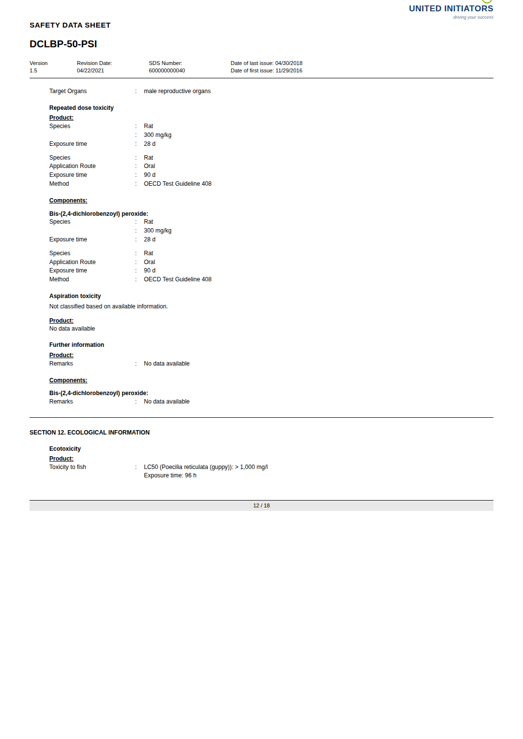⦿
UNITED INITIATORS
driving your success
SAFETY DATA SHEET
DCLBP-50-PSI
| Version 1.5 | Revision Date: 04/22/2021 | SDS Number: 600000000040 | Date of last issue: 04/30/2018 Date of first issue: 11/29/2016 |
| Target Organs | : | male reproductive organs |
Repeated dose toxicity
Product:
| Species | : | Rat |
| | : | 300 mg/kg |
| Exposure time | : | 28 d |
| Species | : | Rat |
| Application Route | : | Oral |
| Exposure time | : | 90 d |
| Method | : | OECD Test Guideline 408 |
Components:
Bis-(2,4-dichlorobenzoyl) peroxide:
| Species | : | Rat |
| | : | 300 mg/kg |
| Exposure time | : | 28 d |
| Species | : | Rat |
| Application Route | : | Oral |
| Exposure time | : | 90 d |
| Method | : | OECD Test Guideline 408 |
Aspiration toxicity
Not classified based on available information.
Product:
No data available
Further information
Product:
| Remarks | : | No data available |
Components:
Bis-(2,4-dichlorobenzoyl) peroxide:
| Remarks | : | No data available |
SECTION 12. ECOLOGICAL INFORMATION
Ecotoxicity
Product:
| Toxicity to fish | : | LC50 (Poecilia reticulata (guppy)): > 1,000 mg/l Exposure time: 96 h |
12 / 18